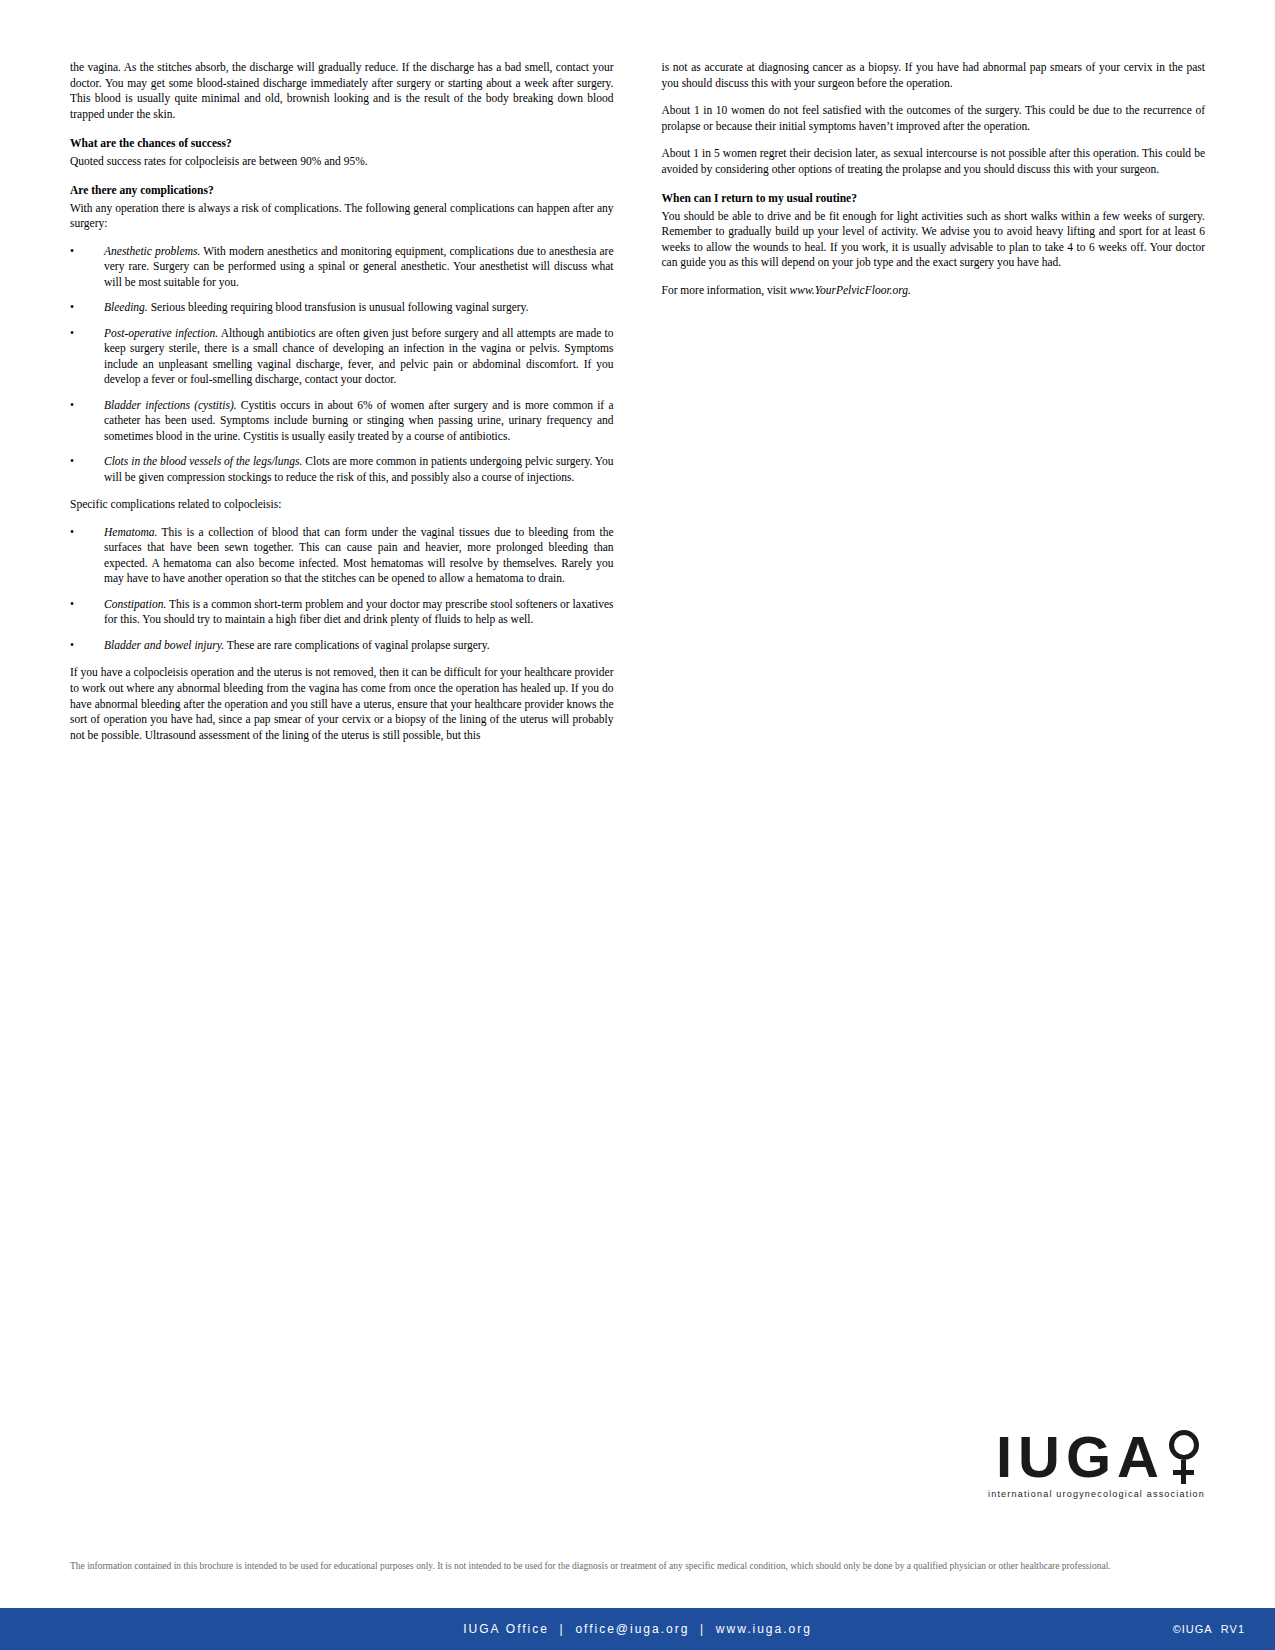the vagina. As the stitches absorb, the discharge will gradually reduce. If the discharge has a bad smell, contact your doctor. You may get some blood-stained discharge immediately after surgery or starting about a week after surgery. This blood is usually quite minimal and old, brownish looking and is the result of the body breaking down blood trapped under the skin.
What are the chances of success?
Quoted success rates for colpocleisis are between 90% and 95%.
Are there any complications?
With any operation there is always a risk of complications. The following general complications can happen after any surgery:
Anesthetic problems. With modern anesthetics and monitoring equipment, complications due to anesthesia are very rare. Surgery can be performed using a spinal or general anesthetic. Your anesthetist will discuss what will be most suitable for you.
Bleeding. Serious bleeding requiring blood transfusion is unusual following vaginal surgery.
Post-operative infection. Although antibiotics are often given just before surgery and all attempts are made to keep surgery sterile, there is a small chance of developing an infection in the vagina or pelvis. Symptoms include an unpleasant smelling vaginal discharge, fever, and pelvic pain or abdominal discomfort. If you develop a fever or foul-smelling discharge, contact your doctor.
Bladder infections (cystitis). Cystitis occurs in about 6% of women after surgery and is more common if a catheter has been used. Symptoms include burning or stinging when passing urine, urinary frequency and sometimes blood in the urine. Cystitis is usually easily treated by a course of antibiotics.
Clots in the blood vessels of the legs/lungs. Clots are more common in patients undergoing pelvic surgery. You will be given compression stockings to reduce the risk of this, and possibly also a course of injections.
Specific complications related to colpocleisis:
Hematoma. This is a collection of blood that can form under the vaginal tissues due to bleeding from the surfaces that have been sewn together. This can cause pain and heavier, more prolonged bleeding than expected. A hematoma can also become infected. Most hematomas will resolve by themselves. Rarely you may have to have another operation so that the stitches can be opened to allow a hematoma to drain.
Constipation. This is a common short-term problem and your doctor may prescribe stool softeners or laxatives for this. You should try to maintain a high fiber diet and drink plenty of fluids to help as well.
Bladder and bowel injury. These are rare complications of vaginal prolapse surgery.
If you have a colpocleisis operation and the uterus is not removed, then it can be difficult for your healthcare provider to work out where any abnormal bleeding from the vagina has come from once the operation has healed up. If you do have abnormal bleeding after the operation and you still have a uterus, ensure that your healthcare provider knows the sort of operation you have had, since a pap smear of your cervix or a biopsy of the lining of the uterus will probably not be possible. Ultrasound assessment of the lining of the uterus is still possible, but this
is not as accurate at diagnosing cancer as a biopsy. If you have had abnormal pap smears of your cervix in the past you should discuss this with your surgeon before the operation.
About 1 in 10 women do not feel satisfied with the outcomes of the surgery. This could be due to the recurrence of prolapse or because their initial symptoms haven’t improved after the operation.
About 1 in 5 women regret their decision later, as sexual intercourse is not possible after this operation. This could be avoided by considering other options of treating the prolapse and you should discuss this with your surgeon.
When can I return to my usual routine?
You should be able to drive and be fit enough for light activities such as short walks within a few weeks of surgery. Remember to gradually build up your level of activity. We advise you to avoid heavy lifting and sport for at least 6 weeks to allow the wounds to heal. If you work, it is usually advisable to plan to take 4 to 6 weeks off. Your doctor can guide you as this will depend on your job type and the exact surgery you have had.
For more information, visit www.YourPelvicFloor.org.
IUGA
international urogynecological association
The information contained in this brochure is intended to be used for educational purposes only. It is not intended to be used for the diagnosis or treatment of any specific medical condition, which should only be done by a qualified physician or other healthcare professional.
IUGA Office | office@iuga.org | www.iuga.org ©IUGA RV1